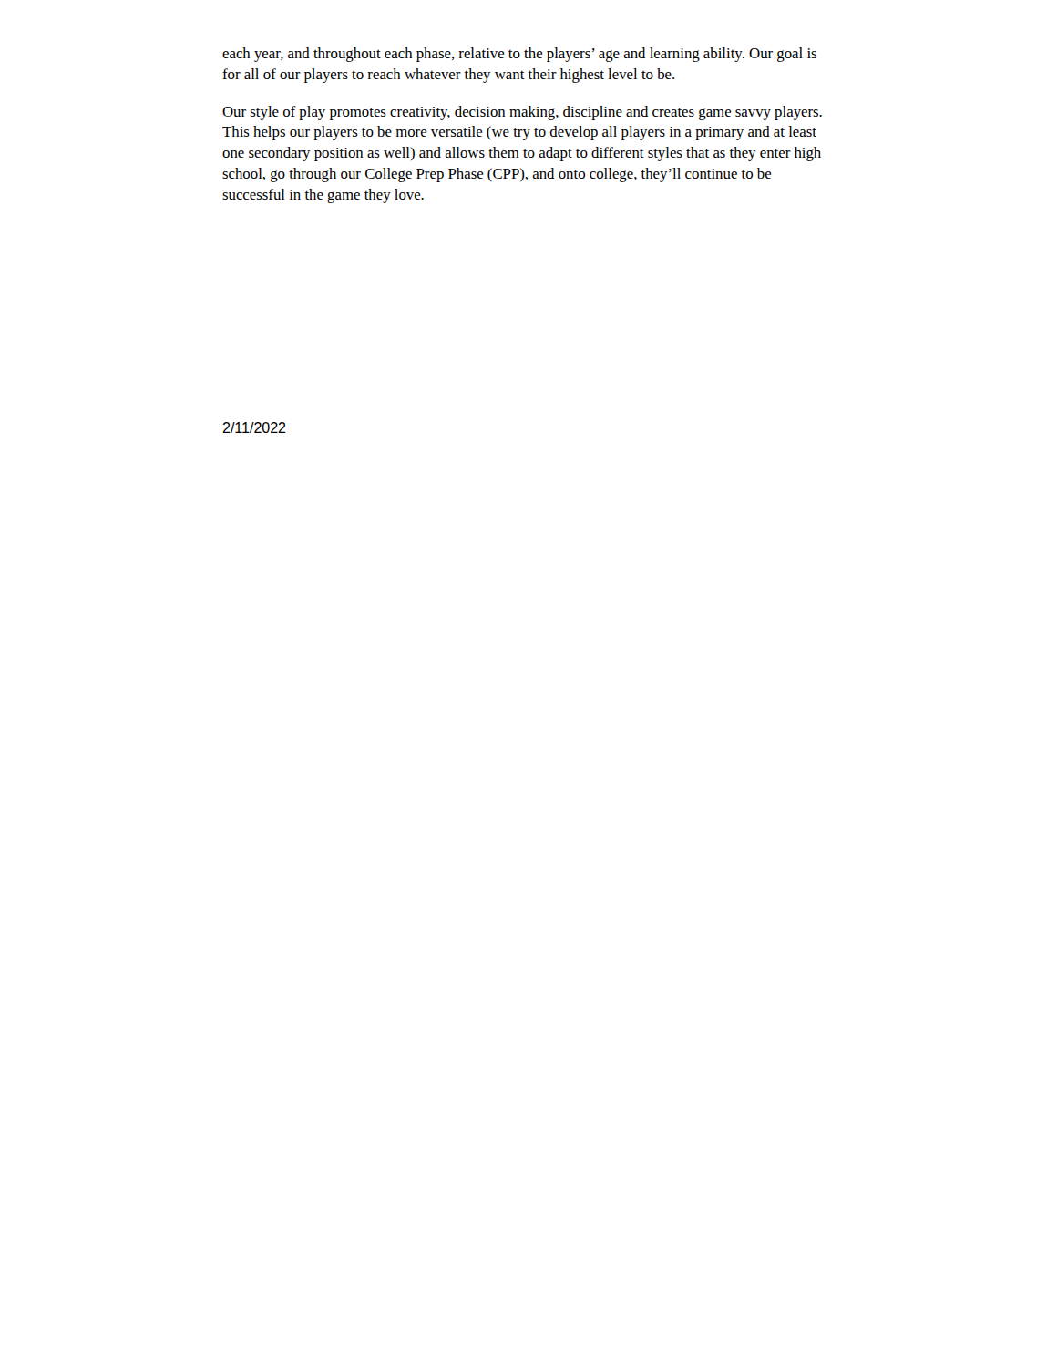each year, and throughout each phase, relative to the players’ age and learning ability. Our goal is for all of our players to reach whatever they want their highest level to be.
Our style of play promotes creativity, decision making, discipline and creates game savvy players. This helps our players to be more versatile (we try to develop all players in a primary and at least one secondary position as well) and allows them to adapt to different styles that as they enter high school, go through our College Prep Phase (CPP), and onto college, they’ll continue to be successful in the game they love.
2/11/2022